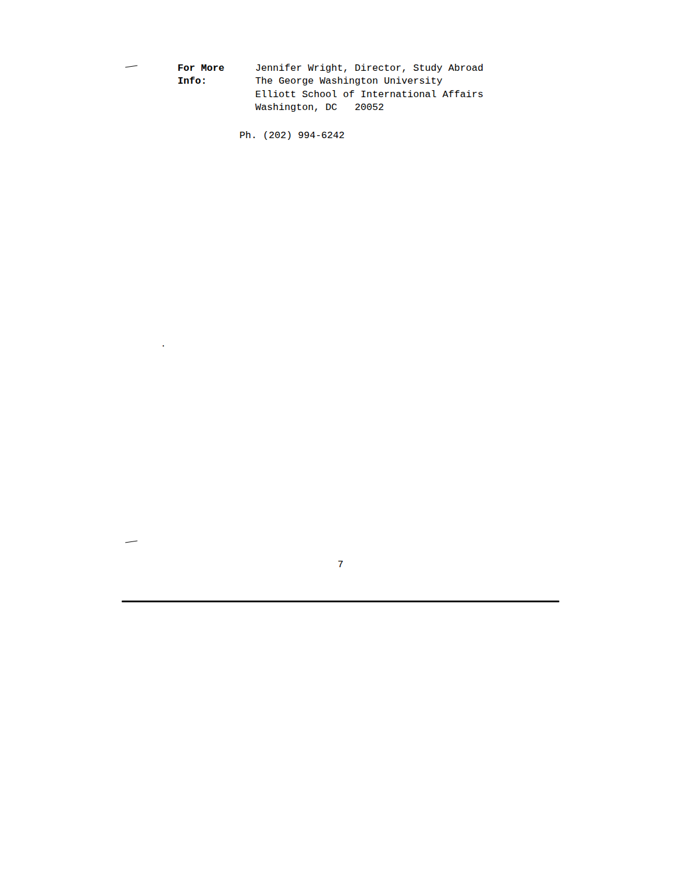For More
Info:
Jennifer Wright, Director, Study Abroad The George Washington University Elliott School of International Affairs Washington, DC 20052
Ph. (202) 994-6242
.
7